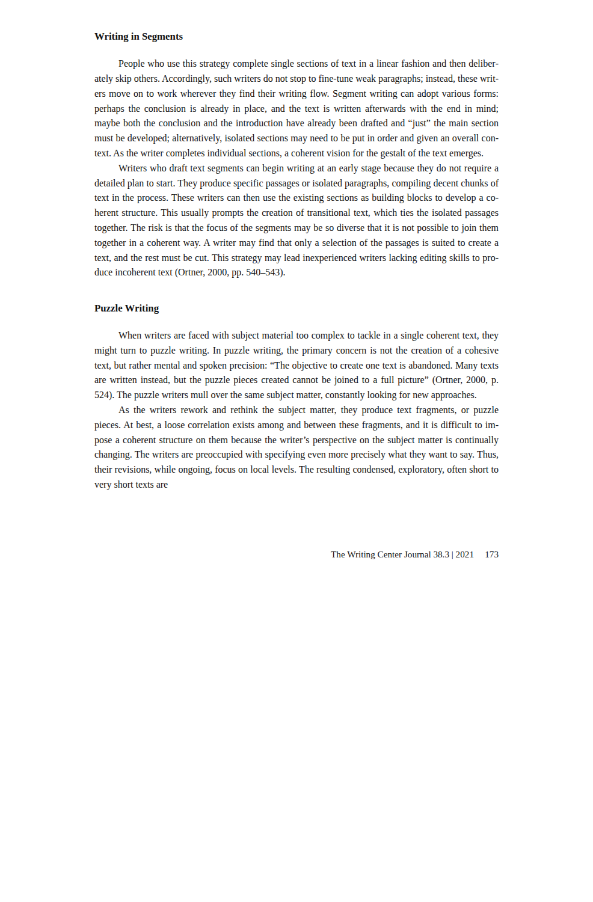Writing in Segments
People who use this strategy complete single sections of text in a linear fashion and then deliberately skip others. Accordingly, such writers do not stop to fine-tune weak paragraphs; instead, these writers move on to work wherever they find their writing flow. Segment writing can adopt various forms: perhaps the conclusion is already in place, and the text is written afterwards with the end in mind; maybe both the conclusion and the introduction have already been drafted and “just” the main section must be developed; alternatively, isolated sections may need to be put in order and given an overall context. As the writer completes individual sections, a coherent vision for the gestalt of the text emerges.
Writers who draft text segments can begin writing at an early stage because they do not require a detailed plan to start. They produce specific passages or isolated paragraphs, compiling decent chunks of text in the process. These writers can then use the existing sections as building blocks to develop a coherent structure. This usually prompts the creation of transitional text, which ties the isolated passages together. The risk is that the focus of the segments may be so diverse that it is not possible to join them together in a coherent way. A writer may find that only a selection of the passages is suited to create a text, and the rest must be cut. This strategy may lead inexperienced writers lacking editing skills to produce incoherent text (Ortner, 2000, pp. 540–543).
Puzzle Writing
When writers are faced with subject material too complex to tackle in a single coherent text, they might turn to puzzle writing. In puzzle writing, the primary concern is not the creation of a cohesive text, but rather mental and spoken precision: “The objective to create one text is abandoned. Many texts are written instead, but the puzzle pieces created cannot be joined to a full picture” (Ortner, 2000, p. 524). The puzzle writers mull over the same subject matter, constantly looking for new approaches.
As the writers rework and rethink the subject matter, they produce text fragments, or puzzle pieces. At best, a loose correlation exists among and between these fragments, and it is difficult to impose a coherent structure on them because the writer’s perspective on the subject matter is continually changing. The writers are preoccupied with specifying even more precisely what they want to say. Thus, their revisions, while ongoing, focus on local levels. The resulting condensed, exploratory, often short to very short texts are
The Writing Center Journal 38.3 | 2021173